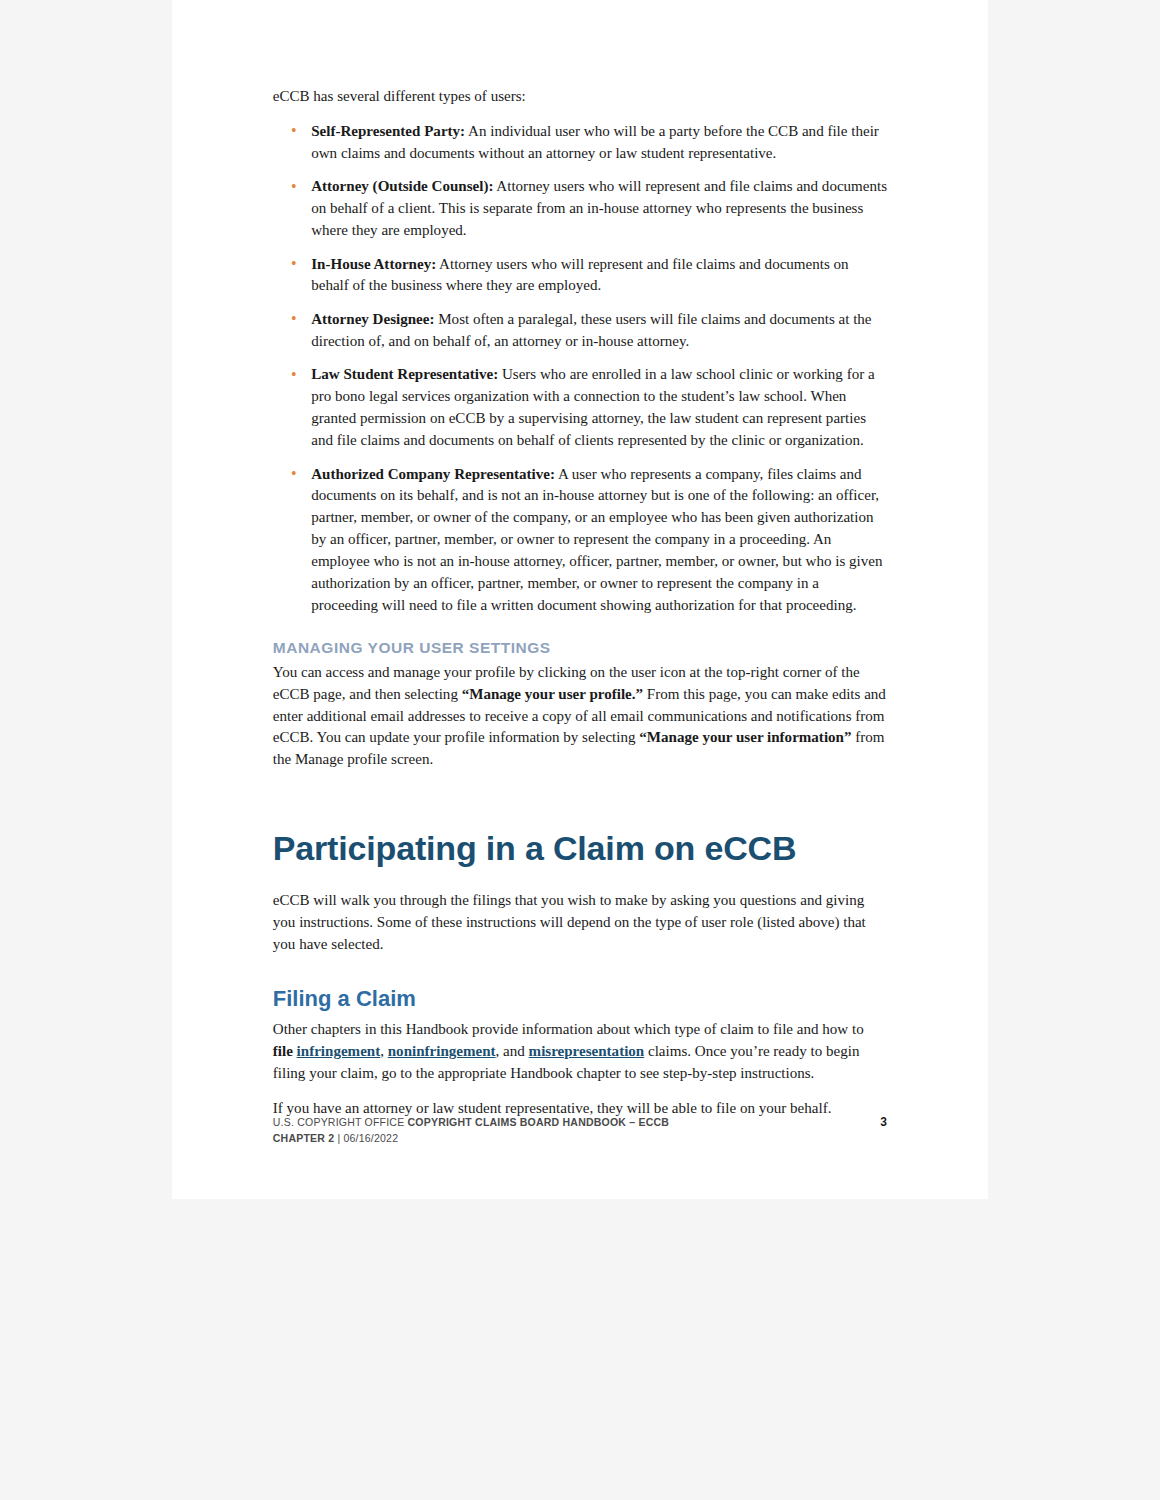eCCB has several different types of users:
Self-Represented Party: An individual user who will be a party before the CCB and file their own claims and documents without an attorney or law student representative.
Attorney (Outside Counsel): Attorney users who will represent and file claims and documents on behalf of a client. This is separate from an in-house attorney who represents the business where they are employed.
In-House Attorney: Attorney users who will represent and file claims and documents on behalf of the business where they are employed.
Attorney Designee: Most often a paralegal, these users will file claims and documents at the direction of, and on behalf of, an attorney or in-house attorney.
Law Student Representative: Users who are enrolled in a law school clinic or working for a pro bono legal services organization with a connection to the student’s law school. When granted permission on eCCB by a supervising attorney, the law student can represent parties and file claims and documents on behalf of clients represented by the clinic or organization.
Authorized Company Representative: A user who represents a company, files claims and documents on its behalf, and is not an in-house attorney but is one of the following: an officer, partner, member, or owner of the company, or an employee who has been given authorization by an officer, partner, member, or owner to represent the company in a proceeding. An employee who is not an in-house attorney, officer, partner, member, or owner, but who is given authorization by an officer, partner, member, or owner to represent the company in a proceeding will need to file a written document showing authorization for that proceeding.
Managing Your User Settings
You can access and manage your profile by clicking on the user icon at the top-right corner of the eCCB page, and then selecting “Manage your user profile.” From this page, you can make edits and enter additional email addresses to receive a copy of all email communications and notifications from eCCB. You can update your profile information by selecting “Manage your user information” from the Manage profile screen.
Participating in a Claim on eCCB
eCCB will walk you through the filings that you wish to make by asking you questions and giving you instructions. Some of these instructions will depend on the type of user role (listed above) that you have selected.
Filing a Claim
Other chapters in this Handbook provide information about which type of claim to file and how to file infringement, noninfringement, and misrepresentation claims. Once you’re ready to begin filing your claim, go to the appropriate Handbook chapter to see step-by-step instructions.
If you have an attorney or law student representative, they will be able to file on your behalf.
U.S. Copyright Office Copyright Claims Board Handbook – eCCB 3
Chapter 2 | 06/16/2022